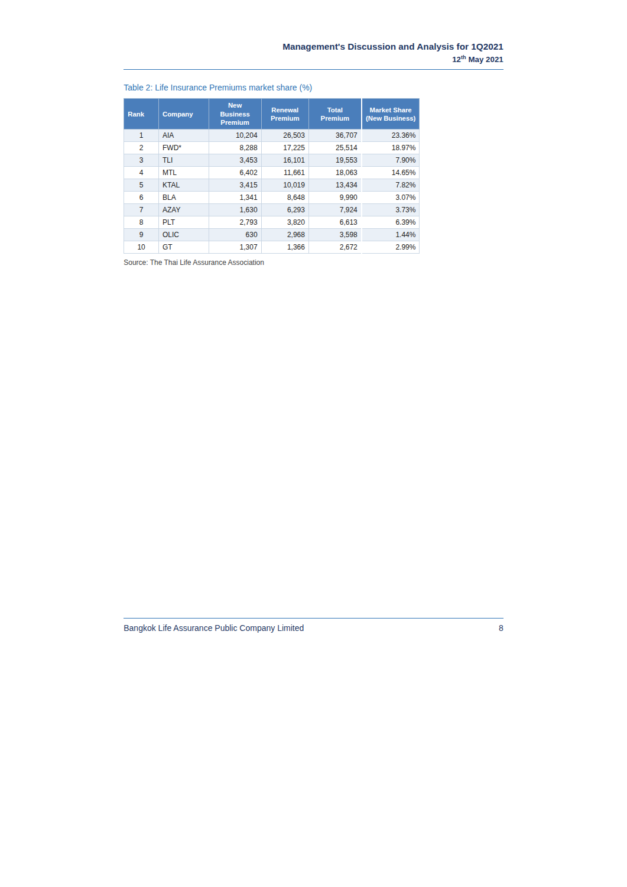Management's Discussion and Analysis for 1Q2021
12th May 2021
Table 2: Life Insurance Premiums market share (%)
| Rank | Company | New Business Premium | Renewal Premium | Total Premium | Market Share (New Business) |
| --- | --- | --- | --- | --- | --- |
| 1 | AIA | 10,204 | 26,503 | 36,707 | 23.36% |
| 2 | FWD* | 8,288 | 17,225 | 25,514 | 18.97% |
| 3 | TLI | 3,453 | 16,101 | 19,553 | 7.90% |
| 4 | MTL | 6,402 | 11,661 | 18,063 | 14.65% |
| 5 | KTAL | 3,415 | 10,019 | 13,434 | 7.82% |
| 6 | BLA | 1,341 | 8,648 | 9,990 | 3.07% |
| 7 | AZAY | 1,630 | 6,293 | 7,924 | 3.73% |
| 8 | PLT | 2,793 | 3,820 | 6,613 | 6.39% |
| 9 | OLIC | 630 | 2,968 | 3,598 | 1.44% |
| 10 | GT | 1,307 | 1,366 | 2,672 | 2.99% |
Source: The Thai Life Assurance Association
Bangkok Life Assurance Public Company Limited 8